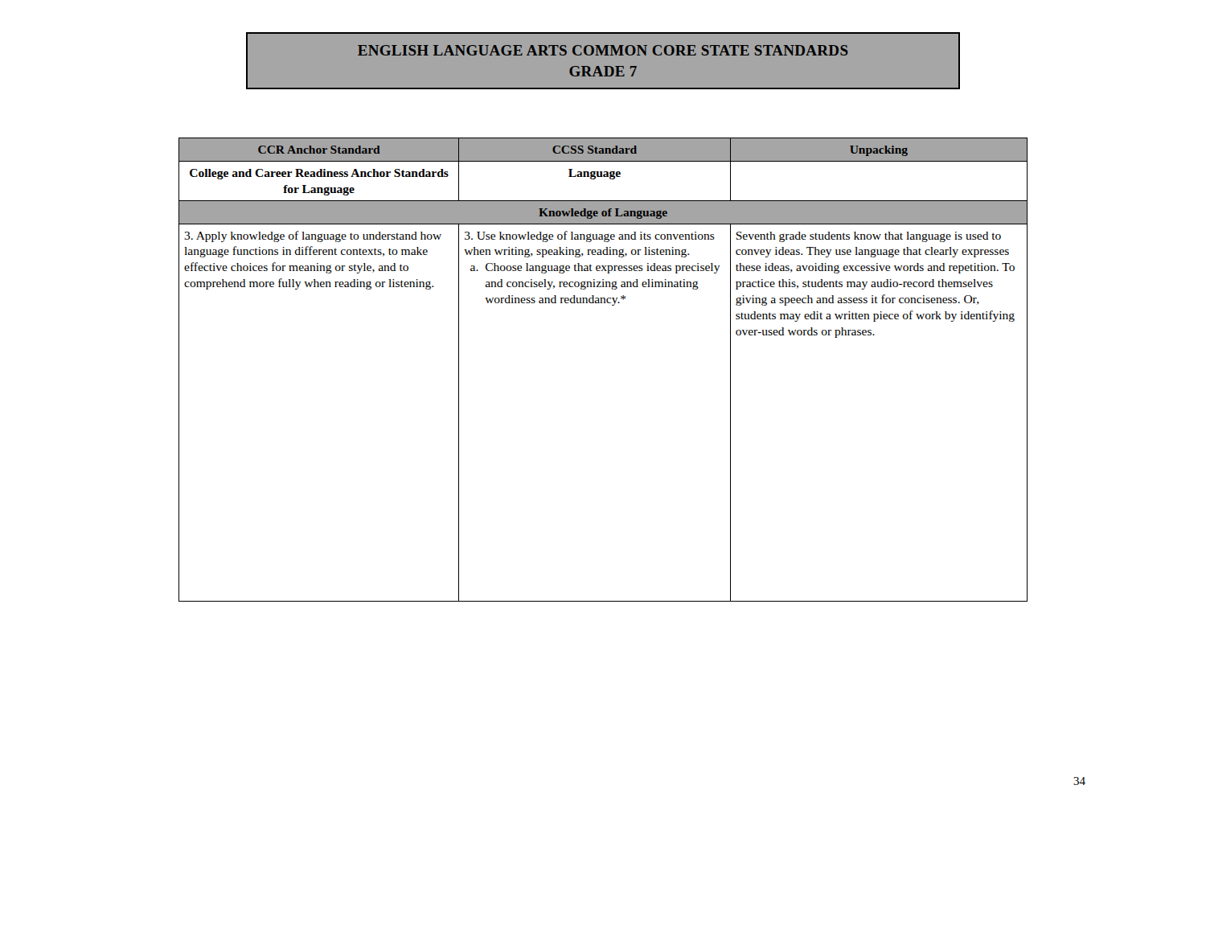ENGLISH LANGUAGE ARTS COMMON CORE STATE STANDARDS
GRADE 7
| CCR Anchor Standard | CCSS Standard | Unpacking |
| --- | --- | --- |
| College and Career Readiness Anchor Standards for Language | Language | |
| Knowledge of Language |
| 3. Apply knowledge of language to understand how language functions in different contexts, to make effective choices for meaning or style, and to comprehend more fully when reading or listening. | 3. Use knowledge of language and its conventions when writing, speaking, reading, or listening. Choose language that expresses ideas precisely and concisely, recognizing and eliminating wordiness and redundancy.* | Seventh grade students know that language is used to convey ideas. They use language that clearly expresses these ideas, avoiding excessive words and repetition. To practice this, students may audio-record themselves giving a speech and assess it for conciseness. Or, students may edit a written piece of work by identifying over-used words or phrases. |
34